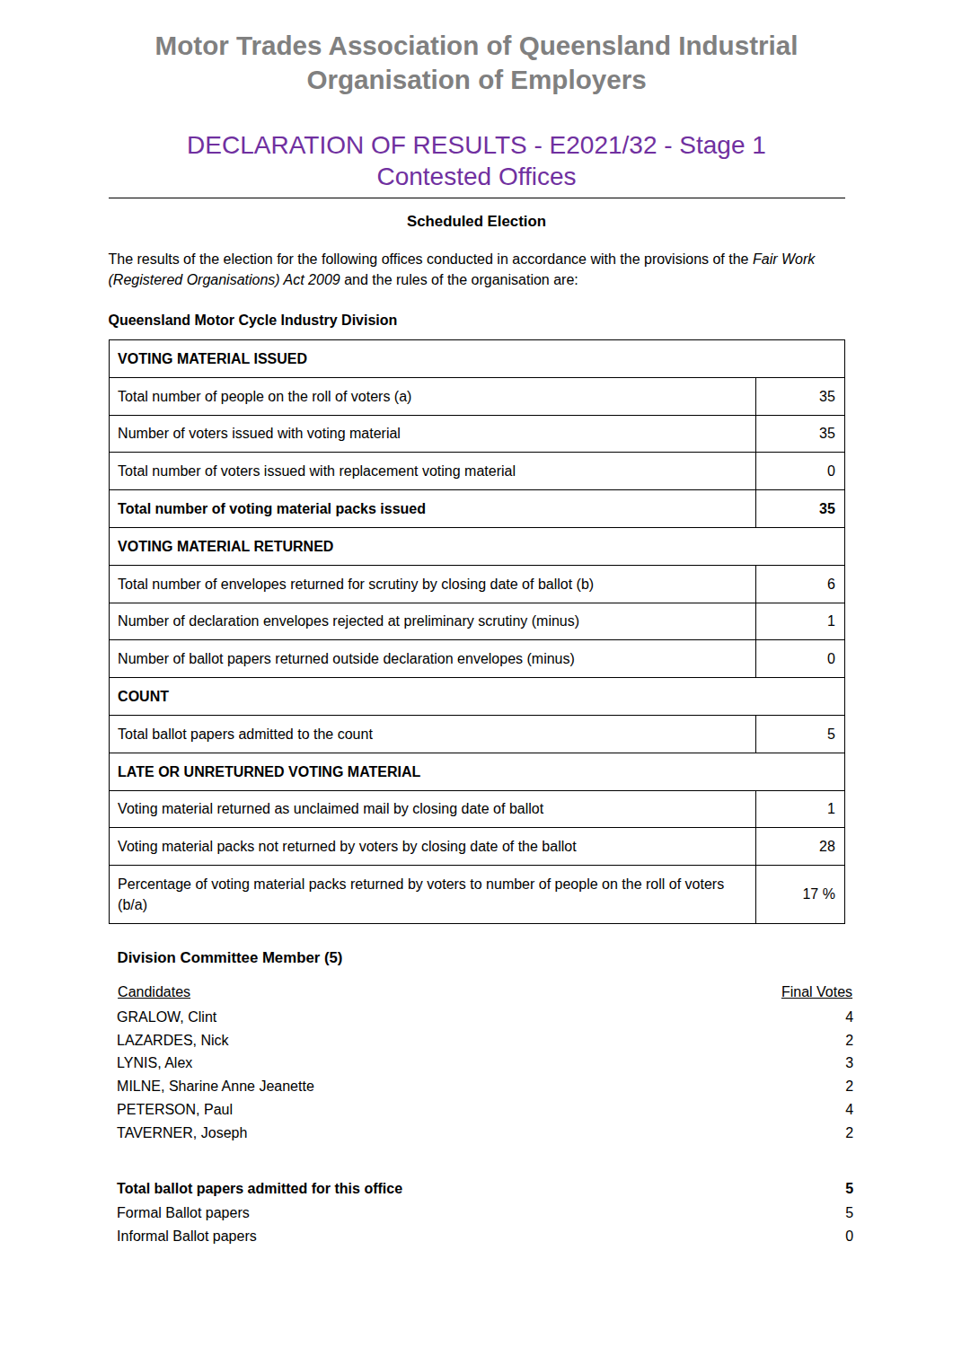Motor Trades Association of Queensland Industrial Organisation of Employers
DECLARATION OF RESULTS - E2021/32 - Stage 1
Contested Offices
Scheduled Election
The results of the election for the following offices conducted in accordance with the provisions of the Fair Work (Registered Organisations) Act 2009 and the rules of the organisation are:
Queensland Motor Cycle Industry Division
| VOTING MATERIAL ISSUED |
| Total number of people on the roll of voters (a) | 35 |
| Number of voters issued with voting material | 35 |
| Total number of voters issued with replacement voting material | 0 |
| Total number of voting material packs issued | 35 |
| VOTING MATERIAL RETURNED |
| Total number of envelopes returned for scrutiny by closing date of ballot (b) | 6 |
| Number of declaration envelopes rejected at preliminary scrutiny (minus) | 1 |
| Number of ballot papers returned outside declaration envelopes (minus) | 0 |
| COUNT |
| Total ballot papers admitted to the count | 5 |
| LATE OR UNRETURNED VOTING MATERIAL |
| Voting material returned as unclaimed mail by closing date of ballot | 1 |
| Voting material packs not returned by voters by closing date of the ballot | 28 |
| Percentage of voting material packs returned by voters to number of people on the roll of voters (b/a) | 17 % |
Division Committee Member (5)
| Candidates | Final Votes |
| --- | --- |
| GRALOW, Clint | 4 |
| LAZARDES, Nick | 2 |
| LYNIS, Alex | 3 |
| MILNE, Sharine Anne Jeanette | 2 |
| PETERSON, Paul | 4 |
| TAVERNER, Joseph | 2 |
| Total ballot papers admitted for this office | 5 |
| Formal Ballot papers | 5 |
| Informal Ballot papers | 0 |